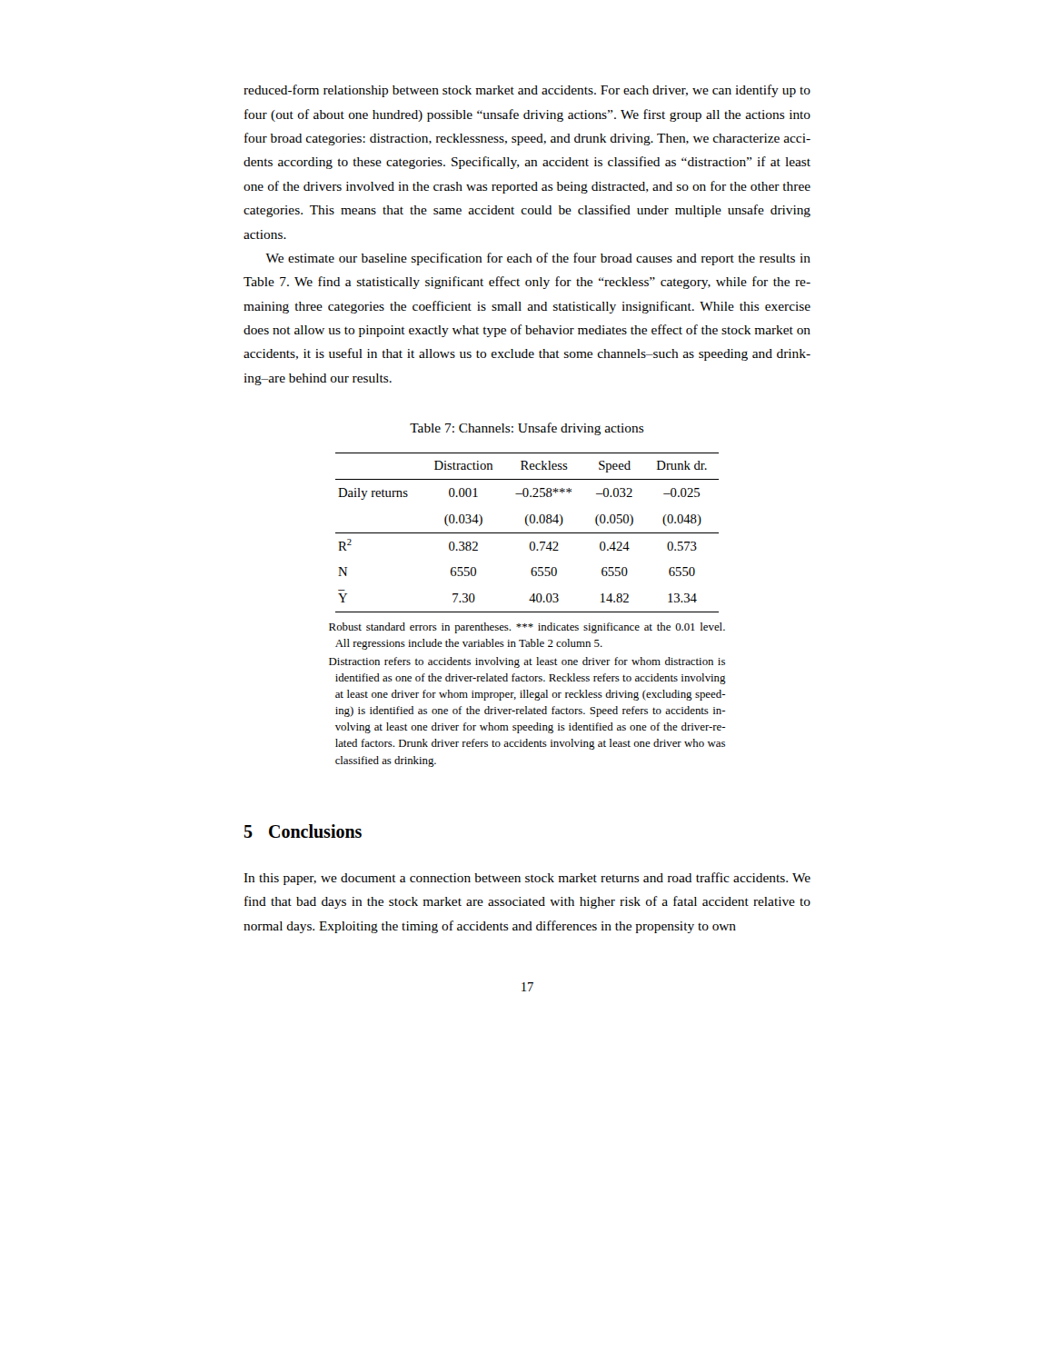reduced-form relationship between stock market and accidents. For each driver, we can identify up to four (out of about one hundred) possible “unsafe driving actions”. We first group all the actions into four broad categories: distraction, recklessness, speed, and drunk driving. Then, we characterize accidents according to these categories. Specifically, an accident is classified as “distraction” if at least one of the drivers involved in the crash was reported as being distracted, and so on for the other three categories. This means that the same accident could be classified under multiple unsafe driving actions.
We estimate our baseline specification for each of the four broad causes and report the results in Table 7. We find a statistically significant effect only for the “reckless” category, while for the remaining three categories the coefficient is small and statistically insignificant. While this exercise does not allow us to pinpoint exactly what type of behavior mediates the effect of the stock market on accidents, it is useful in that it allows us to exclude that some channels–such as speeding and drinking–are behind our results.
Table 7: Channels: Unsafe driving actions
| | Distraction | Reckless | Speed | Drunk dr. |
| --- | --- | --- | --- | --- |
| Daily returns | 0.001 | –0.258*** | –0.032 | –0.025 |
| | (0.034) | (0.084) | (0.050) | (0.048) |
| R 2 | 0.382 | 0.742 | 0.424 | 0.573 |
| N | 6550 | 6550 | 6550 | 6550 |
| Y | 7.30 | 40.03 | 14.82 | 13.34 |
Robust standard errors in parentheses. *** indicates significance at the 0.01 level. All regressions include the variables in Table 2 column 5.
Distraction refers to accidents involving at least one driver for whom distraction is identified as one of the driver-related factors. Reckless refers to accidents involving at least one driver for whom improper, illegal or reckless driving (excluding speeding) is identified as one of the driver-related factors. Speed refers to accidents involving at least one driver for whom speeding is identified as one of the driver-related factors. Drunk driver refers to accidents involving at least one driver who was classified as drinking.
5 Conclusions
In this paper, we document a connection between stock market returns and road traffic accidents. We find that bad days in the stock market are associated with higher risk of a fatal accident relative to normal days. Exploiting the timing of accidents and differences in the propensity to own
17